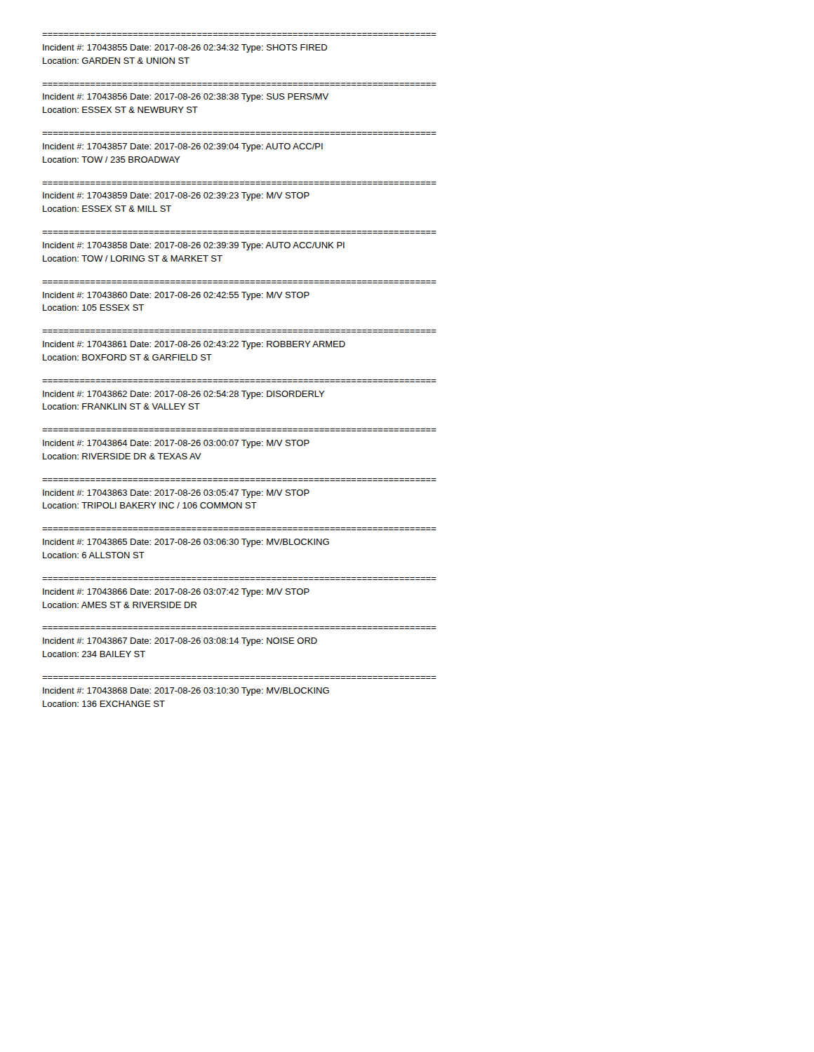==========================================================================
Incident #: 17043855 Date: 2017-08-26 02:34:32 Type: SHOTS FIRED
Location: GARDEN ST & UNION ST
==========================================================================
Incident #: 17043856 Date: 2017-08-26 02:38:38 Type: SUS PERS/MV
Location: ESSEX ST & NEWBURY ST
==========================================================================
Incident #: 17043857 Date: 2017-08-26 02:39:04 Type: AUTO ACC/PI
Location: TOW / 235 BROADWAY
==========================================================================
Incident #: 17043859 Date: 2017-08-26 02:39:23 Type: M/V STOP
Location: ESSEX ST & MILL ST
==========================================================================
Incident #: 17043858 Date: 2017-08-26 02:39:39 Type: AUTO ACC/UNK PI
Location: TOW / LORING ST & MARKET ST
==========================================================================
Incident #: 17043860 Date: 2017-08-26 02:42:55 Type: M/V STOP
Location: 105 ESSEX ST
==========================================================================
Incident #: 17043861 Date: 2017-08-26 02:43:22 Type: ROBBERY ARMED
Location: BOXFORD ST & GARFIELD ST
==========================================================================
Incident #: 17043862 Date: 2017-08-26 02:54:28 Type: DISORDERLY
Location: FRANKLIN ST & VALLEY ST
==========================================================================
Incident #: 17043864 Date: 2017-08-26 03:00:07 Type: M/V STOP
Location: RIVERSIDE DR & TEXAS AV
==========================================================================
Incident #: 17043863 Date: 2017-08-26 03:05:47 Type: M/V STOP
Location: TRIPOLI BAKERY INC / 106 COMMON ST
==========================================================================
Incident #: 17043865 Date: 2017-08-26 03:06:30 Type: MV/BLOCKING
Location: 6 ALLSTON ST
==========================================================================
Incident #: 17043866 Date: 2017-08-26 03:07:42 Type: M/V STOP
Location: AMES ST & RIVERSIDE DR
==========================================================================
Incident #: 17043867 Date: 2017-08-26 03:08:14 Type: NOISE ORD
Location: 234 BAILEY ST
==========================================================================
Incident #: 17043868 Date: 2017-08-26 03:10:30 Type: MV/BLOCKING
Location: 136 EXCHANGE ST